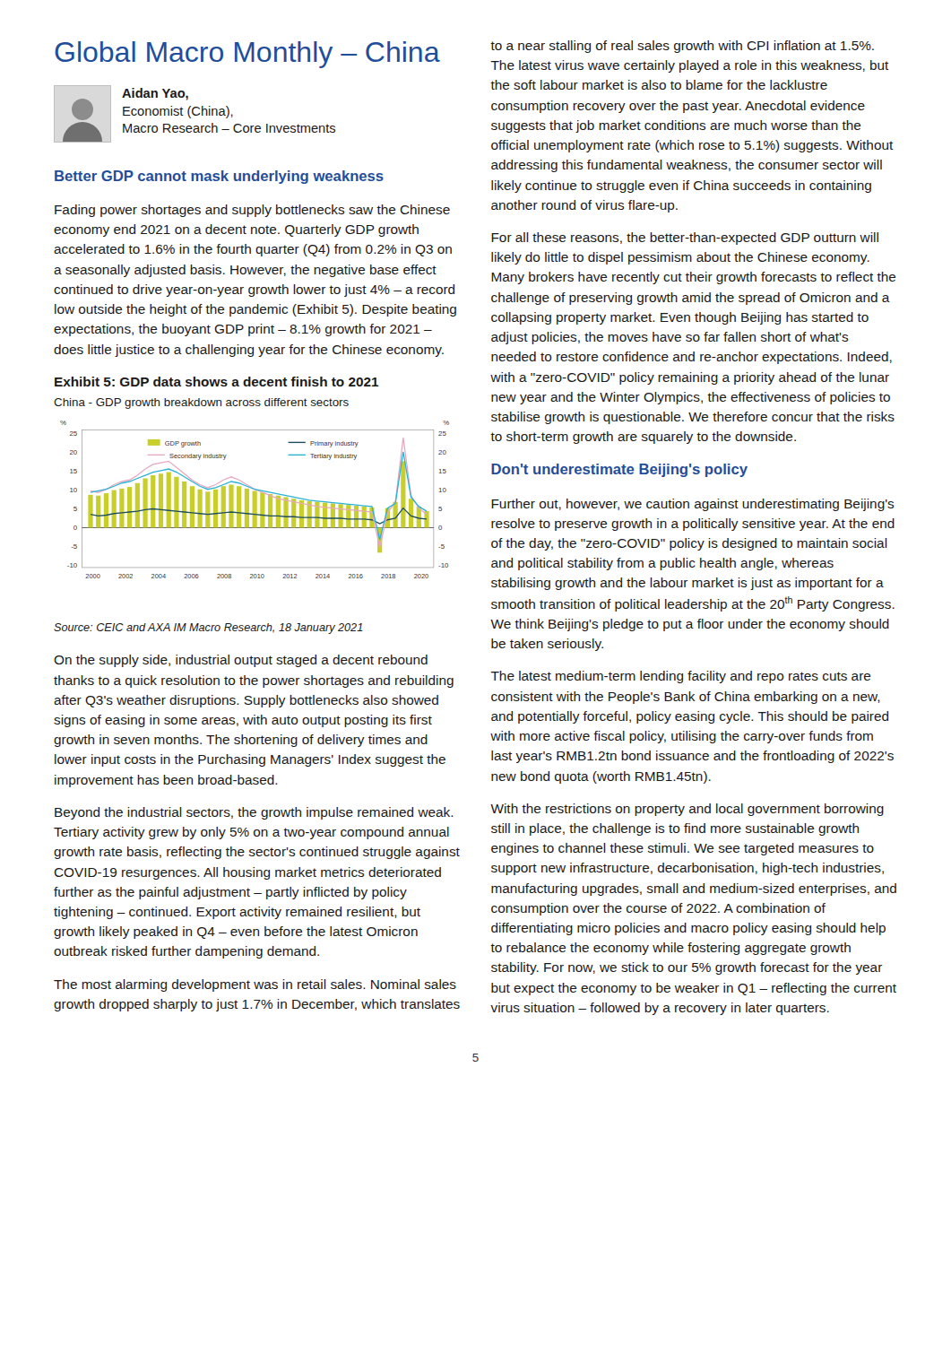Global Macro Monthly – China
Aidan Yao,
Economist (China),
Macro Research – Core Investments
Better GDP cannot mask underlying weakness
Fading power shortages and supply bottlenecks saw the Chinese economy end 2021 on a decent note. Quarterly GDP growth accelerated to 1.6% in the fourth quarter (Q4) from 0.2% in Q3 on a seasonally adjusted basis. However, the negative base effect continued to drive year-on-year growth lower to just 4% – a record low outside the height of the pandemic (Exhibit 5). Despite beating expectations, the buoyant GDP print – 8.1% growth for 2021 – does little justice to a challenging year for the Chinese economy.
Exhibit 5: GDP data shows a decent finish to 2021
China - GDP growth breakdown across different sectors
% % 25 20 15 10 5 0 -5 -10 25 20 15 10 5 0 -5 -10 GDP growth Primary industry Secondary industry Tertiary industry 2000 2002 2004 2006 2008 2010 2012 2014 2016 2018 2020
Source: CEIC and AXA IM Macro Research, 18 January 2021
On the supply side, industrial output staged a decent rebound thanks to a quick resolution to the power shortages and rebuilding after Q3's weather disruptions. Supply bottlenecks also showed signs of easing in some areas, with auto output posting its first growth in seven months. The shortening of delivery times and lower input costs in the Purchasing Managers' Index suggest the improvement has been broad-based.
Beyond the industrial sectors, the growth impulse remained weak. Tertiary activity grew by only 5% on a two-year compound annual growth rate basis, reflecting the sector's continued struggle against COVID-19 resurgences. All housing market metrics deteriorated further as the painful adjustment – partly inflicted by policy tightening – continued. Export activity remained resilient, but growth likely peaked in Q4 – even before the latest Omicron outbreak risked further dampening demand.
The most alarming development was in retail sales. Nominal sales growth dropped sharply to just 1.7% in December, which translates to a near stalling of real sales growth with CPI inflation at 1.5%. The latest virus wave certainly played a role in this weakness, but the soft labour market is also to blame for the lacklustre consumption recovery over the past year. Anecdotal evidence suggests that job market conditions are much worse than the official unemployment rate (which rose to 5.1%) suggests. Without addressing this fundamental weakness, the consumer sector will likely continue to struggle even if China succeeds in containing another round of virus flare-up.
For all these reasons, the better-than-expected GDP outturn will likely do little to dispel pessimism about the Chinese economy. Many brokers have recently cut their growth forecasts to reflect the challenge of preserving growth amid the spread of Omicron and a collapsing property market. Even though Beijing has started to adjust policies, the moves have so far fallen short of what's needed to restore confidence and re-anchor expectations. Indeed, with a "zero-COVID" policy remaining a priority ahead of the lunar new year and the Winter Olympics, the effectiveness of policies to stabilise growth is questionable. We therefore concur that the risks to short-term growth are squarely to the downside.
Don't underestimate Beijing's policy
Further out, however, we caution against underestimating Beijing's resolve to preserve growth in a politically sensitive year. At the end of the day, the "zero-COVID" policy is designed to maintain social and political stability from a public health angle, whereas stabilising growth and the labour market is just as important for a smooth transition of political leadership at the 20th Party Congress. We think Beijing's pledge to put a floor under the economy should be taken seriously.
The latest medium-term lending facility and repo rates cuts are consistent with the People's Bank of China embarking on a new, and potentially forceful, policy easing cycle. This should be paired with more active fiscal policy, utilising the carry-over funds from last year's RMB1.2tn bond issuance and the frontloading of 2022's new bond quota (worth RMB1.45tn).
With the restrictions on property and local government borrowing still in place, the challenge is to find more sustainable growth engines to channel these stimuli. We see targeted measures to support new infrastructure, decarbonisation, high-tech industries, manufacturing upgrades, small and medium-sized enterprises, and consumption over the course of 2022. A combination of differentiating micro policies and macro policy easing should help to rebalance the economy while fostering aggregate growth stability. For now, we stick to our 5% growth forecast for the year but expect the economy to be weaker in Q1 – reflecting the current virus situation – followed by a recovery in later quarters.
5